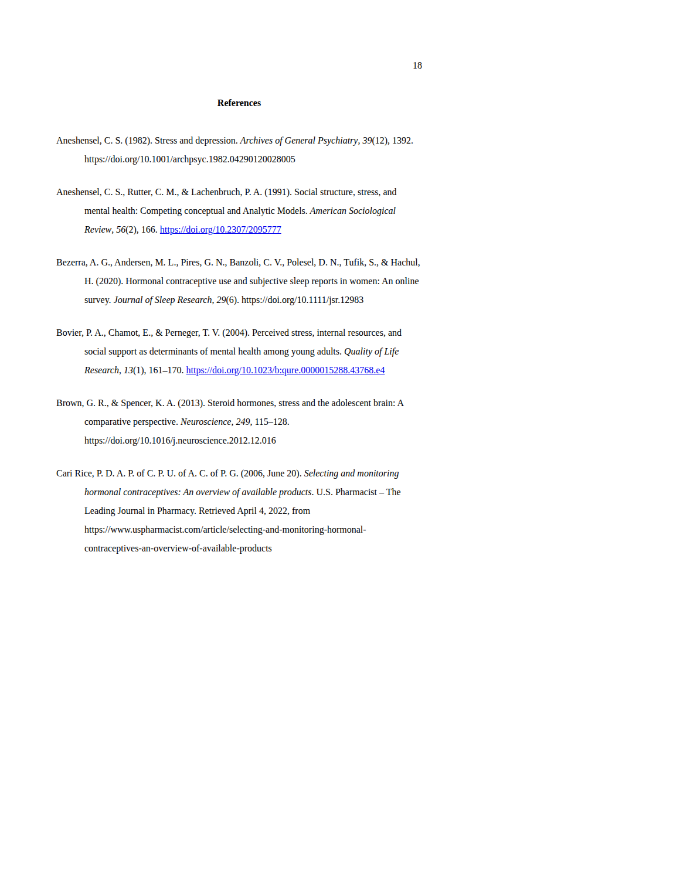18
References
Aneshensel, C. S. (1982). Stress and depression. Archives of General Psychiatry, 39(12), 1392. https://doi.org/10.1001/archpsyc.1982.04290120028005
Aneshensel, C. S., Rutter, C. M., & Lachenbruch, P. A. (1991). Social structure, stress, and mental health: Competing conceptual and Analytic Models. American Sociological Review, 56(2), 166. https://doi.org/10.2307/2095777
Bezerra, A. G., Andersen, M. L., Pires, G. N., Banzoli, C. V., Polesel, D. N., Tufik, S., & Hachul, H. (2020). Hormonal contraceptive use and subjective sleep reports in women: An online survey. Journal of Sleep Research, 29(6). https://doi.org/10.1111/jsr.12983
Bovier, P. A., Chamot, E., & Perneger, T. V. (2004). Perceived stress, internal resources, and social support as determinants of mental health among young adults. Quality of Life Research, 13(1), 161–170. https://doi.org/10.1023/b:qure.0000015288.43768.e4
Brown, G. R., & Spencer, K. A. (2013). Steroid hormones, stress and the adolescent brain: A comparative perspective. Neuroscience, 249, 115–128. https://doi.org/10.1016/j.neuroscience.2012.12.016
Cari Rice, P. D. A. P. of C. P. U. of A. C. of P. G. (2006, June 20). Selecting and monitoring hormonal contraceptives: An overview of available products. U.S. Pharmacist – The Leading Journal in Pharmacy. Retrieved April 4, 2022, from https://www.uspharmacist.com/article/selecting-and-monitoring-hormonal-contraceptives-an-overview-of-available-products